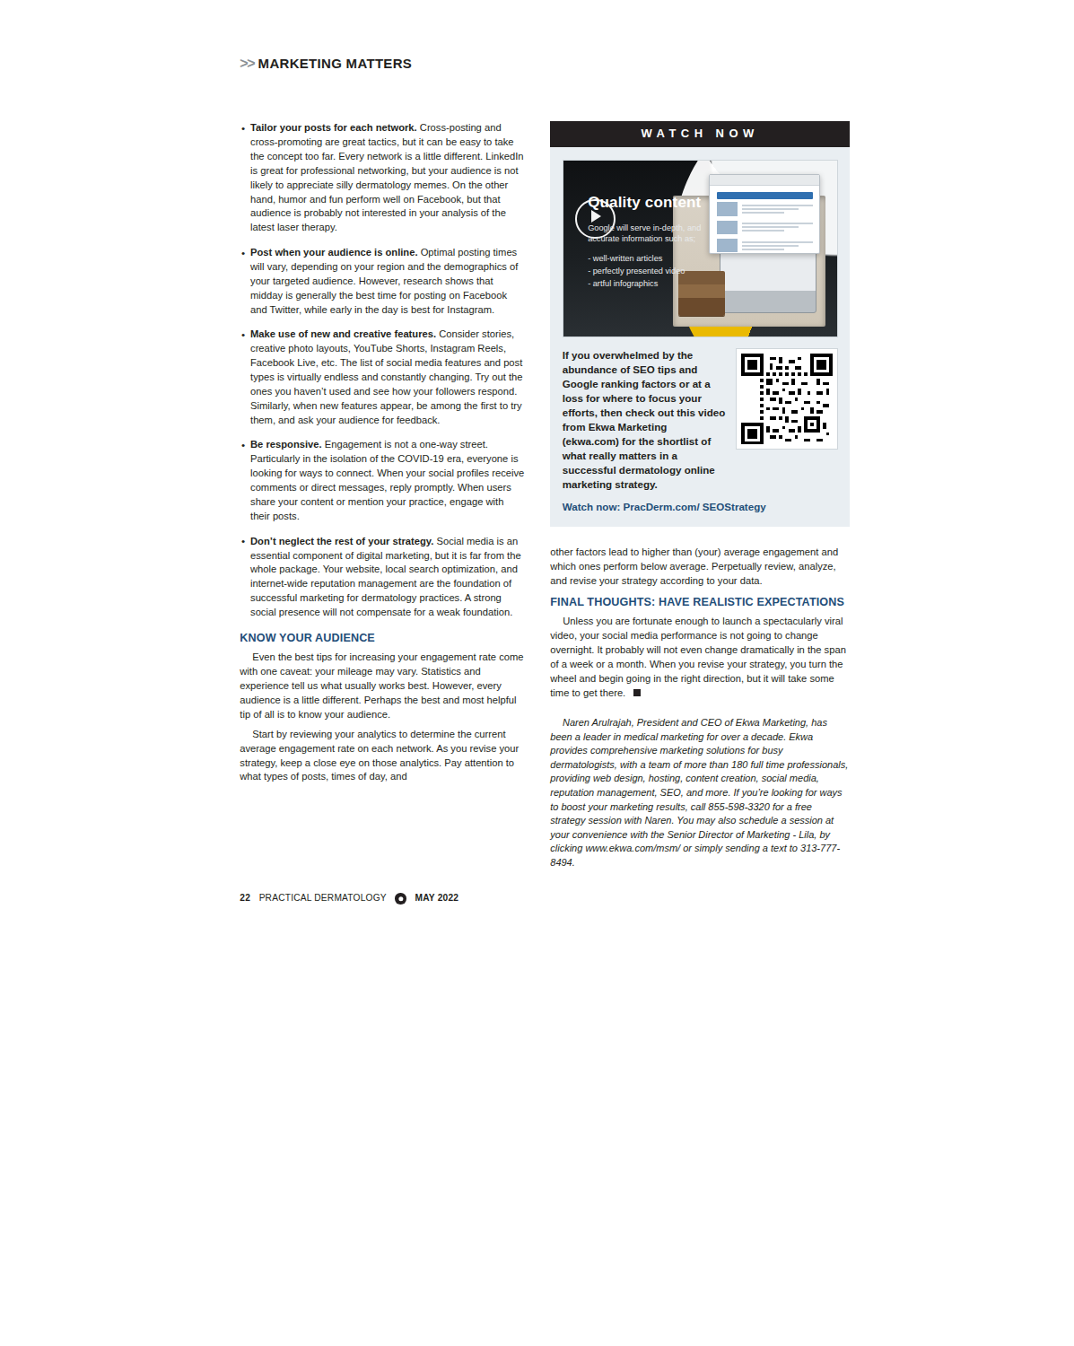>> Marketing Matters
Tailor your posts for each network. Cross-posting and cross-promoting are great tactics, but it can be easy to take the concept too far. Every network is a little different. LinkedIn is great for professional networking, but your audience is not likely to appreciate silly dermatology memes. On the other hand, humor and fun perform well on Facebook, but that audience is probably not interested in your analysis of the latest laser therapy.
Post when your audience is online. Optimal posting times will vary, depending on your region and the demographics of your targeted audience. However, research shows that midday is generally the best time for posting on Facebook and Twitter, while early in the day is best for Instagram.
Make use of new and creative features. Consider stories, creative photo layouts, YouTube Shorts, Instagram Reels, Facebook Live, etc. The list of social media features and post types is virtually endless and constantly changing. Try out the ones you haven’t used and see how your followers respond. Similarly, when new features appear, be among the first to try them, and ask your audience for feedback.
Be responsive. Engagement is not a one-way street. Particularly in the isolation of the COVID-19 era, everyone is looking for ways to connect. When your social profiles receive comments or direct messages, reply promptly. When users share your content or mention your practice, engage with their posts.
Don’t neglect the rest of your strategy. Social media is an essential component of digital marketing, but it is far from the whole package. Your website, local search optimization, and internet-wide reputation management are the foundation of successful marketing for dermatology practices. A strong social presence will not compensate for a weak foundation.
Know Your Audience
Even the best tips for increasing your engagement rate come with one caveat: your mileage may vary. Statistics and experience tell us what usually works best. However, every audience is a little different. Perhaps the best and most helpful tip of all is to know your audience.
Start by reviewing your analytics to determine the current average engagement rate on each network. As you revise your strategy, keep a close eye on those analytics. Pay attention to what types of posts, times of day, and
Watch Now
Quality content
Google will serve in-depth, and accurate information such as;
well-written articles
perfectly presented video
artful infographics
If you overwhelmed by the abundance of SEO tips and Google ranking factors or at a loss for where to focus your efforts, then check out this video from Ekwa Marketing (ekwa.com) for the shortlist of what really matters in a successful dermatology online marketing strategy.
Watch now: PracDerm.com/ SEOStrategy
other factors lead to higher than (your) average engagement and which ones perform below average. Perpetually review, analyze, and revise your strategy according to your data.
Final Thoughts: Have Realistic Expectations
Unless you are fortunate enough to launch a spectacularly viral video, your social media performance is not going to change overnight. It probably will not even change dramatically in the span of a week or a month. When you revise your strategy, you turn the wheel and begin going in the right direction, but it will take some time to get there.
Naren Arulrajah, President and CEO of Ekwa Marketing, has been a leader in medical marketing for over a decade. Ekwa provides comprehensive marketing solutions for busy dermatologists, with a team of more than 180 full time professionals, providing web design, hosting, content creation, social media, reputation management, SEO, and more. If you’re looking for ways to boost your marketing results, call 855-598-3320 for a free strategy session with Naren. You may also schedule a session at your convenience with the Senior Director of Marketing - Lila, by clicking www.ekwa.com/msm/ or simply sending a text to 313-777-8494.
22 PRACTICAL DERMATOLOGY MAY 2022